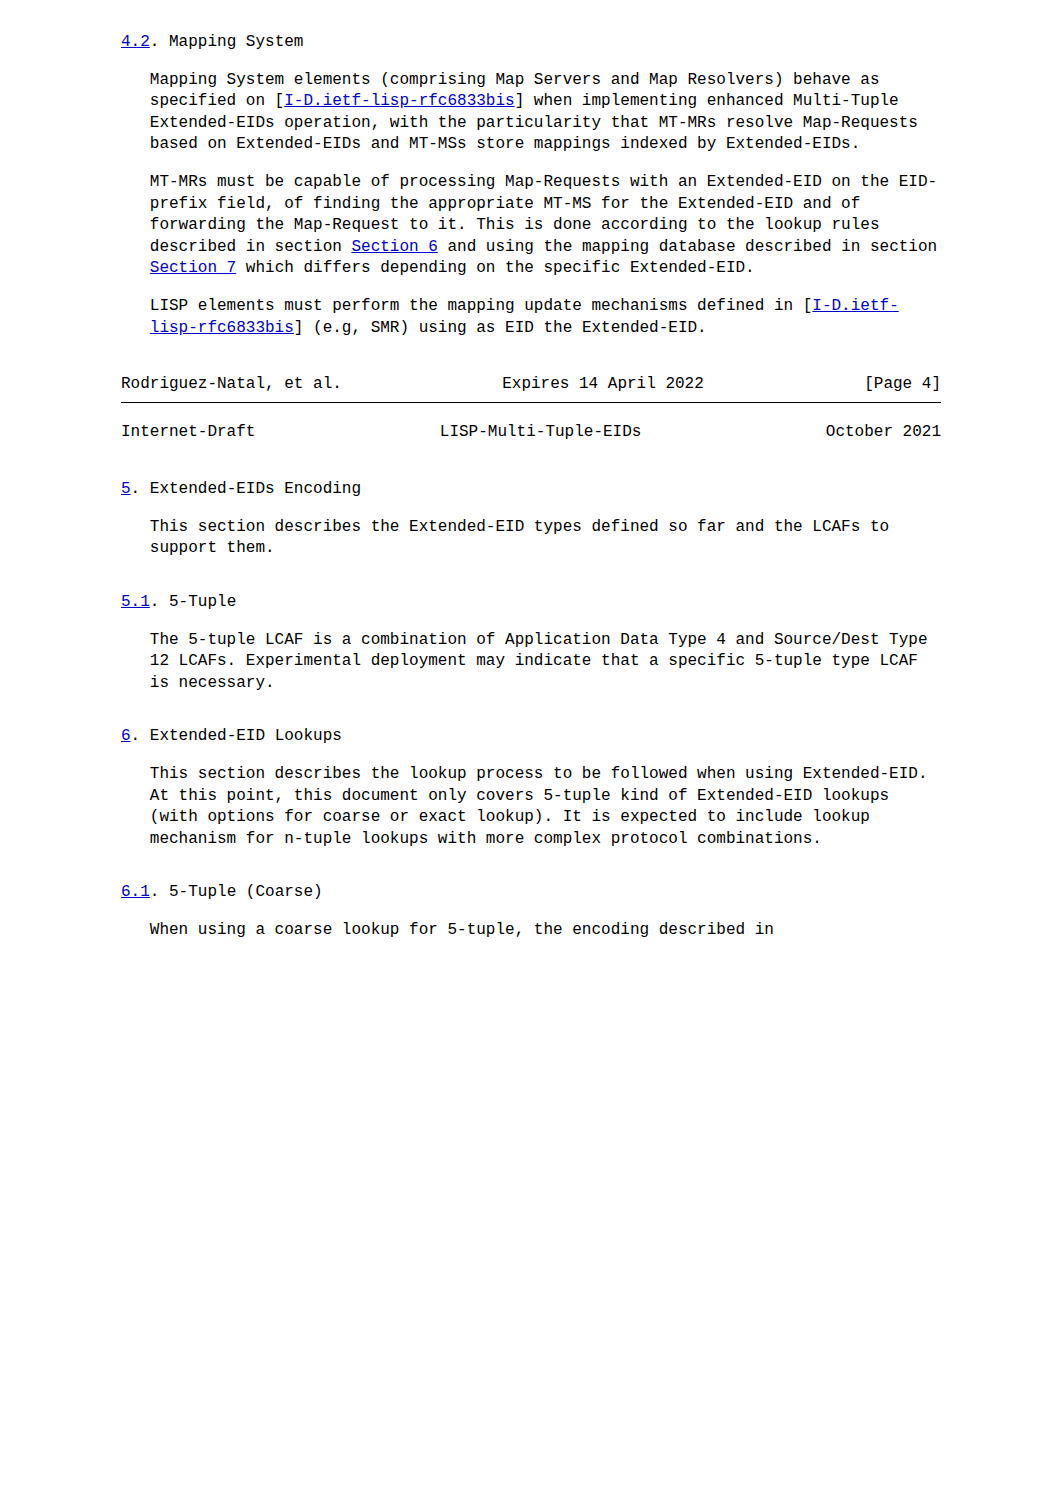4.2. Mapping System
Mapping System elements (comprising Map Servers and Map Resolvers) behave as specified on [I-D.ietf-lisp-rfc6833bis] when implementing enhanced Multi-Tuple Extended-EIDs operation, with the particularity that MT-MRs resolve Map-Requests based on Extended-EIDs and MT-MSs store mappings indexed by Extended-EIDs.
MT-MRs must be capable of processing Map-Requests with an Extended-EID on the EID-prefix field, of finding the appropriate MT-MS for the Extended-EID and of forwarding the Map-Request to it. This is done according to the lookup rules described in section Section 6 and using the mapping database described in section Section 7 which differs depending on the specific Extended-EID.
LISP elements must perform the mapping update mechanisms defined in [I-D.ietf-lisp-rfc6833bis] (e.g, SMR) using as EID the Extended-EID.
Rodriguez-Natal, et al. Expires 14 April 2022 [Page 4]
Internet-Draft LISP-Multi-Tuple-EIDs October 2021
5. Extended-EIDs Encoding
This section describes the Extended-EID types defined so far and the LCAFs to support them.
5.1. 5-Tuple
The 5-tuple LCAF is a combination of Application Data Type 4 and Source/Dest Type 12 LCAFs. Experimental deployment may indicate that a specific 5-tuple type LCAF is necessary.
6. Extended-EID Lookups
This section describes the lookup process to be followed when using Extended-EID. At this point, this document only covers 5-tuple kind of Extended-EID lookups (with options for coarse or exact lookup). It is expected to include lookup mechanism for n-tuple lookups with more complex protocol combinations.
6.1. 5-Tuple (Coarse)
When using a coarse lookup for 5-tuple, the encoding described in